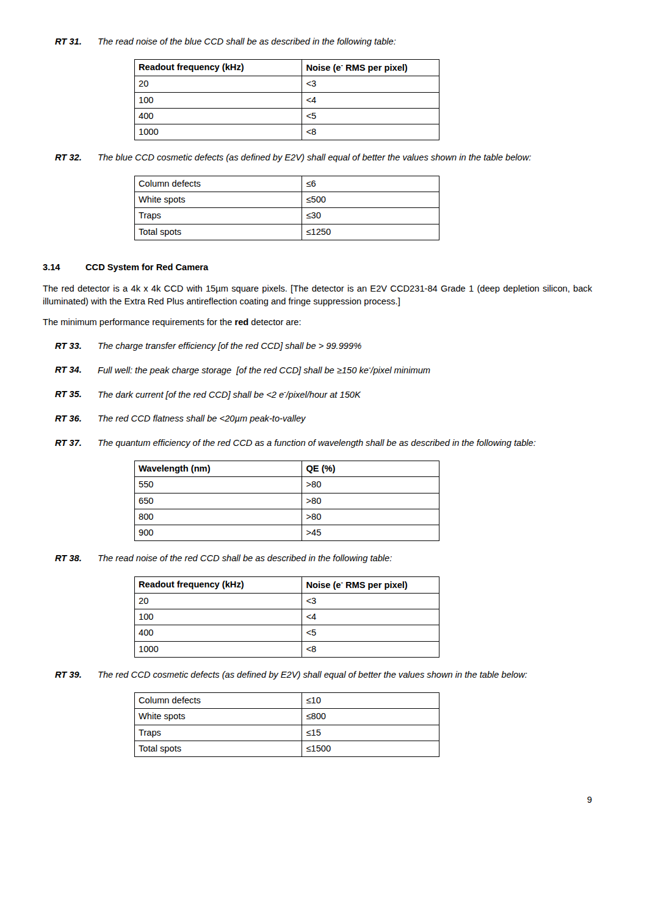RT 31.
The read noise of the blue CCD shall be as described in the following table:
| Readout frequency (kHz) | Noise (e - RMS per pixel) |
| --- | --- |
| 20 | <3 |
| 100 | <4 |
| 400 | <5 |
| 1000 | <8 |
RT 32.
The blue CCD cosmetic defects (as defined by E2V) shall equal of better the values shown in the table below:
| Column defects | ≤6 |
| White spots | ≤500 |
| Traps | ≤30 |
| Total spots | ≤1250 |
3.14 CCD System for Red Camera
The red detector is a 4k x 4k CCD with 15µm square pixels. [The detector is an E2V CCD231-84 Grade 1 (deep depletion silicon, back illuminated) with the Extra Red Plus antireflection coating and fringe suppression process.]
The minimum performance requirements for the red detector are:
RT 33.
The charge transfer efficiency [of the red CCD] shall be > 99.999%
RT 34.
Full well: the peak charge storage [of the red CCD] shall be ≥150 ke-/pixel minimum
RT 35.
The dark current [of the red CCD] shall be <2 e-/pixel/hour at 150K
RT 36.
The red CCD flatness shall be <20µm peak-to-valley
RT 37.
The quantum efficiency of the red CCD as a function of wavelength shall be as described in the following table:
| Wavelength (nm) | QE (%) |
| --- | --- |
| 550 | >80 |
| 650 | >80 |
| 800 | >80 |
| 900 | >45 |
RT 38.
The read noise of the red CCD shall be as described in the following table:
| Readout frequency (kHz) | Noise (e - RMS per pixel) |
| --- | --- |
| 20 | <3 |
| 100 | <4 |
| 400 | <5 |
| 1000 | <8 |
RT 39.
The red CCD cosmetic defects (as defined by E2V) shall equal of better the values shown in the table below:
| Column defects | ≤10 |
| White spots | ≤800 |
| Traps | ≤15 |
| Total spots | ≤1500 |
9